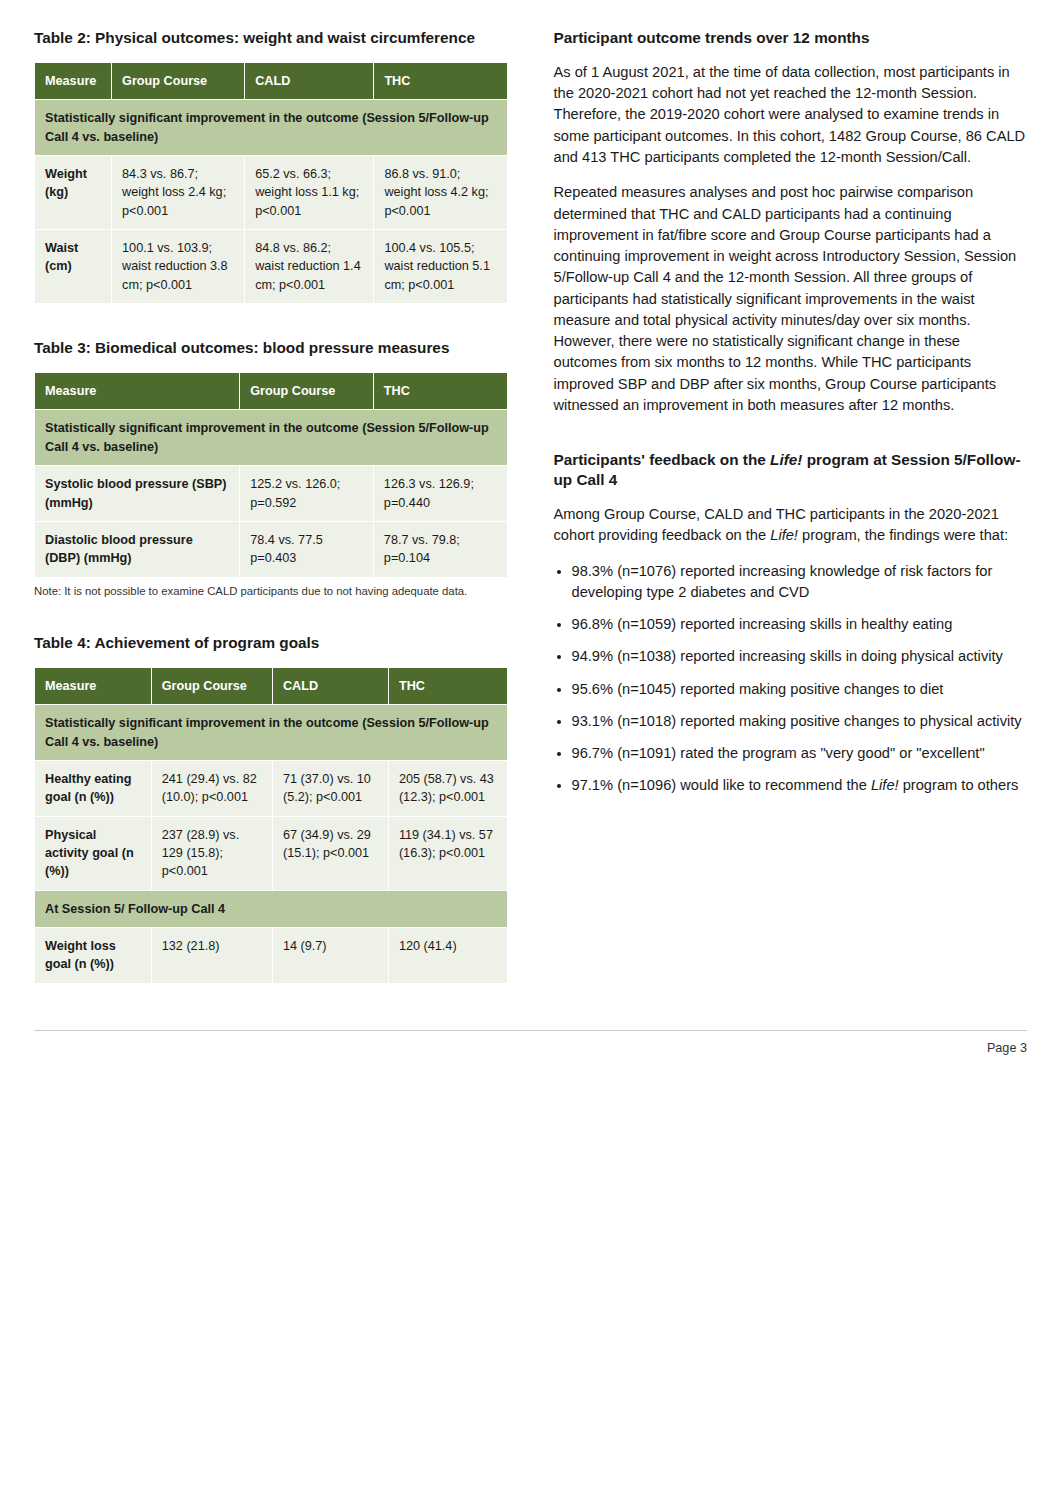Table 2: Physical outcomes: weight and waist circumference
| Measure | Group Course | CALD | THC |
| --- | --- | --- | --- |
| Statistically significant improvement in the outcome (Session 5/Follow-up Call 4 vs. baseline) |
| Weight (kg) | 84.3 vs. 86.7; weight loss 2.4 kg; p<0.001 | 65.2 vs. 66.3; weight loss 1.1 kg; p<0.001 | 86.8 vs. 91.0; weight loss 4.2 kg; p<0.001 |
| Waist (cm) | 100.1 vs. 103.9; waist reduction 3.8 cm; p<0.001 | 84.8 vs. 86.2; waist reduction 1.4 cm; p<0.001 | 100.4 vs. 105.5; waist reduction 5.1 cm; p<0.001 |
Table 3: Biomedical outcomes: blood pressure measures
| Measure | Group Course | THC |
| --- | --- | --- |
| Statistically significant improvement in the outcome (Session 5/Follow-up Call 4 vs. baseline) |
| Systolic blood pressure (SBP) (mmHg) | 125.2 vs. 126.0; p=0.592 | 126.3 vs. 126.9; p=0.440 |
| Diastolic blood pressure (DBP) (mmHg) | 78.4 vs. 77.5 p=0.403 | 78.7 vs. 79.8; p=0.104 |
Note: It is not possible to examine CALD participants due to not having adequate data.
Table 4: Achievement of program goals
| Measure | Group Course | CALD | THC |
| --- | --- | --- | --- |
| Statistically significant improvement in the outcome (Session 5/Follow-up Call 4 vs. baseline) |
| Healthy eating goal (n (%)) | 241 (29.4) vs. 82 (10.0); p<0.001 | 71 (37.0) vs. 10 (5.2); p<0.001 | 205 (58.7) vs. 43 (12.3); p<0.001 |
| Physical activity goal (n (%)) | 237 (28.9) vs. 129 (15.8); p<0.001 | 67 (34.9) vs. 29 (15.1); p<0.001 | 119 (34.1) vs. 57 (16.3); p<0.001 |
| At Session 5/ Follow-up Call 4 |
| Weight loss goal (n (%)) | 132 (21.8) | 14 (9.7) | 120 (41.4) |
Participant outcome trends over 12 months
As of 1 August 2021, at the time of data collection, most participants in the 2020-2021 cohort had not yet reached the 12-month Session. Therefore, the 2019-2020 cohort were analysed to examine trends in some participant outcomes. In this cohort, 1482 Group Course, 86 CALD and 413 THC participants completed the 12-month Session/Call.
Repeated measures analyses and post hoc pairwise comparison determined that THC and CALD participants had a continuing improvement in fat/fibre score and Group Course participants had a continuing improvement in weight across Introductory Session, Session 5/Follow-up Call 4 and the 12-month Session. All three groups of participants had statistically significant improvements in the waist measure and total physical activity minutes/day over six months. However, there were no statistically significant change in these outcomes from six months to 12 months. While THC participants improved SBP and DBP after six months, Group Course participants witnessed an improvement in both measures after 12 months.
Participants' feedback on the Life! program at Session 5/Follow-up Call 4
Among Group Course, CALD and THC participants in the 2020-2021 cohort providing feedback on the Life! program, the findings were that:
98.3% (n=1076) reported increasing knowledge of risk factors for developing type 2 diabetes and CVD
96.8% (n=1059) reported increasing skills in healthy eating
94.9% (n=1038) reported increasing skills in doing physical activity
95.6% (n=1045) reported making positive changes to diet
93.1% (n=1018) reported making positive changes to physical activity
96.7% (n=1091) rated the program as "very good" or "excellent"
97.1% (n=1096) would like to recommend the Life! program to others
Page 3